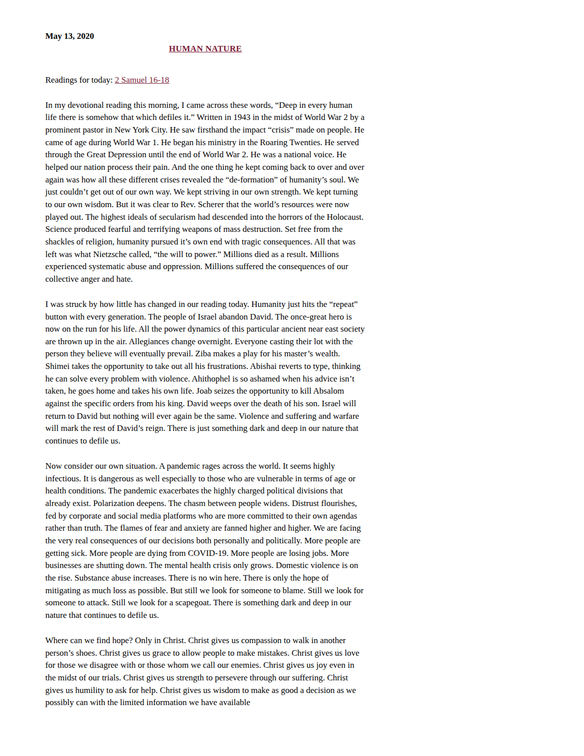May 13, 2020
HUMAN NATURE
Readings for today: 2 Samuel 16-18
In my devotional reading this morning, I came across these words, “Deep in every human life there is somehow that which defiles it.” Written in 1943 in the midst of World War 2 by a prominent pastor in New York City. He saw firsthand the impact “crisis” made on people. He came of age during World War 1. He began his ministry in the Roaring Twenties. He served through the Great Depression until the end of World War 2. He was a national voice. He helped our nation process their pain. And the one thing he kept coming back to over and over again was how all these different crises revealed the “de-formation” of humanity’s soul. We just couldn’t get out of our own way. We kept striving in our own strength. We kept turning to our own wisdom. But it was clear to Rev. Scherer that the world’s resources were now played out. The highest ideals of secularism had descended into the horrors of the Holocaust. Science produced fearful and terrifying weapons of mass destruction. Set free from the shackles of religion, humanity pursued it’s own end with tragic consequences. All that was left was what Nietzsche called, “the will to power.” Millions died as a result. Millions experienced systematic abuse and oppression. Millions suffered the consequences of our collective anger and hate.
I was struck by how little has changed in our reading today. Humanity just hits the “repeat” button with every generation. The people of Israel abandon David. The once-great hero is now on the run for his life. All the power dynamics of this particular ancient near east society are thrown up in the air. Allegiances change overnight. Everyone casting their lot with the person they believe will eventually prevail. Ziba makes a play for his master’s wealth. Shimei takes the opportunity to take out all his frustrations. Abishai reverts to type, thinking he can solve every problem with violence. Ahithophel is so ashamed when his advice isn’t taken, he goes home and takes his own life. Joab seizes the opportunity to kill Absalom against the specific orders from his king. David weeps over the death of his son. Israel will return to David but nothing will ever again be the same. Violence and suffering and warfare will mark the rest of David’s reign. There is just something dark and deep in our nature that continues to defile us.
Now consider our own situation. A pandemic rages across the world. It seems highly infectious. It is dangerous as well especially to those who are vulnerable in terms of age or health conditions. The pandemic exacerbates the highly charged political divisions that already exist. Polarization deepens. The chasm between people widens. Distrust flourishes, fed by corporate and social media platforms who are more committed to their own agendas rather than truth. The flames of fear and anxiety are fanned higher and higher. We are facing the very real consequences of our decisions both personally and politically. More people are getting sick. More people are dying from COVID-19. More people are losing jobs. More businesses are shutting down. The mental health crisis only grows. Domestic violence is on the rise. Substance abuse increases. There is no win here. There is only the hope of mitigating as much loss as possible. But still we look for someone to blame. Still we look for someone to attack. Still we look for a scapegoat. There is something dark and deep in our nature that continues to defile us.
Where can we find hope? Only in Christ. Christ gives us compassion to walk in another person’s shoes. Christ gives us grace to allow people to make mistakes. Christ gives us love for those we disagree with or those whom we call our enemies. Christ gives us joy even in the midst of our trials. Christ gives us strength to persevere through our suffering. Christ gives us humility to ask for help. Christ gives us wisdom to make as good a decision as we possibly can with the limited information we have available